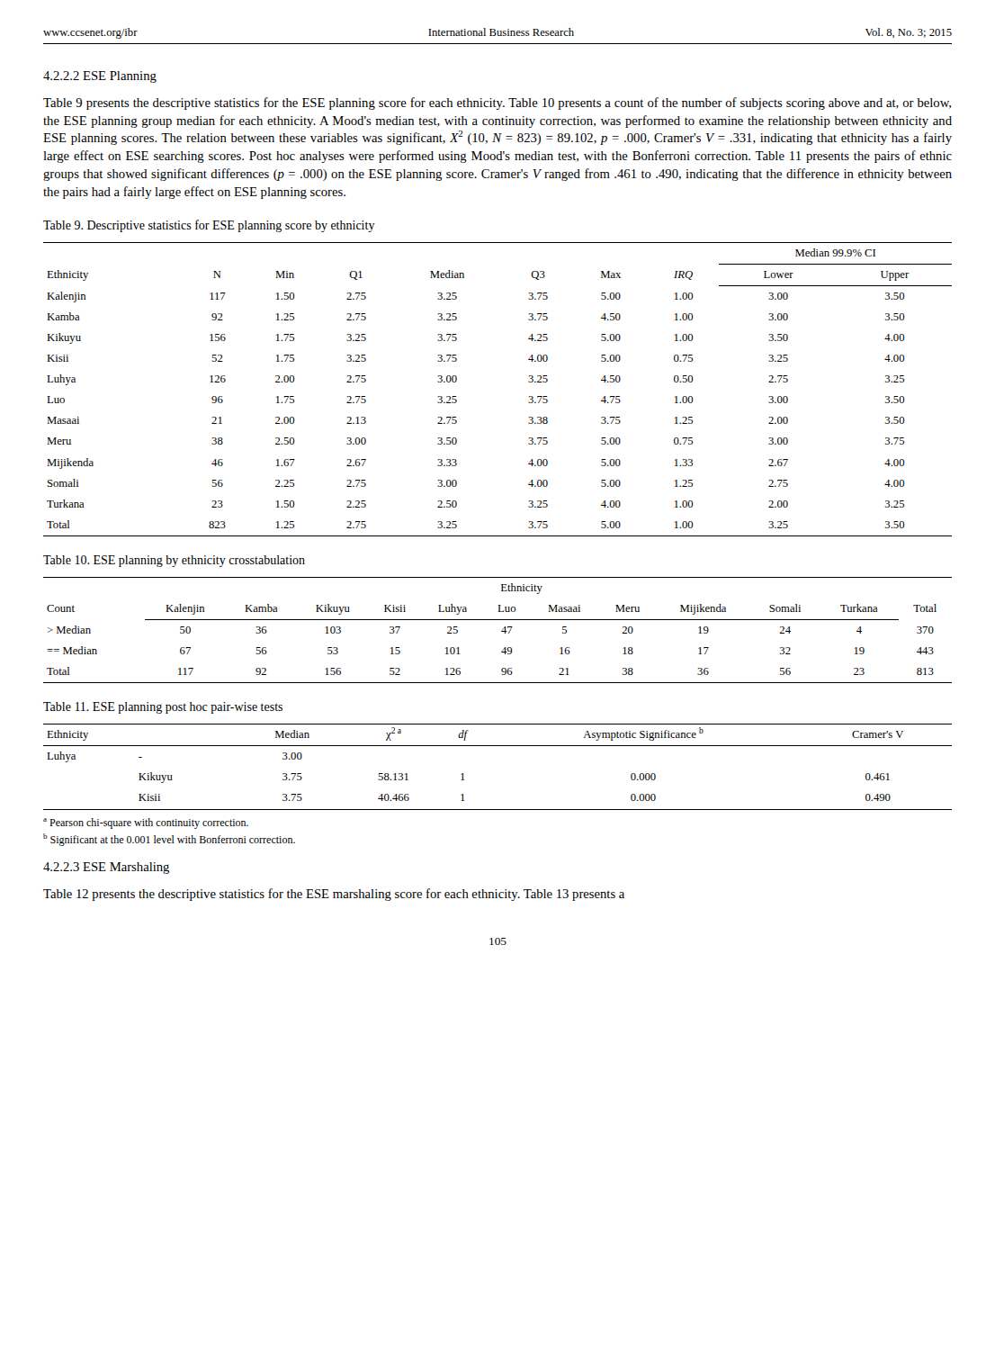www.ccsenet.org/ibr
International Business Research
Vol. 8, No. 3; 2015
4.2.2.2 ESE Planning
Table 9 presents the descriptive statistics for the ESE planning score for each ethnicity. Table 10 presents a count of the number of subjects scoring above and at, or below, the ESE planning group median for each ethnicity. A Mood's median test, with a continuity correction, was performed to examine the relationship between ethnicity and ESE planning scores. The relation between these variables was significant, X2 (10, N = 823) = 89.102, p = .000, Cramer's V = .331, indicating that ethnicity has a fairly large effect on ESE searching scores. Post hoc analyses were performed using Mood's median test, with the Bonferroni correction. Table 11 presents the pairs of ethnic groups that showed significant differences (p = .000) on the ESE planning score. Cramer's V ranged from .461 to .490, indicating that the difference in ethnicity between the pairs had a fairly large effect on ESE planning scores.
Table 9. Descriptive statistics for ESE planning score by ethnicity
| Ethnicity | N | Min | Q1 | Median | Q3 | Max | IRQ | Median 99.9% CI |
| --- | --- | --- | --- | --- | --- | --- | --- | --- |
| Lower | Upper |
| Kalenjin | 117 | 1.50 | 2.75 | 3.25 | 3.75 | 5.00 | 1.00 | 3.00 | 3.50 |
| Kamba | 92 | 1.25 | 2.75 | 3.25 | 3.75 | 4.50 | 1.00 | 3.00 | 3.50 |
| Kikuyu | 156 | 1.75 | 3.25 | 3.75 | 4.25 | 5.00 | 1.00 | 3.50 | 4.00 |
| Kisii | 52 | 1.75 | 3.25 | 3.75 | 4.00 | 5.00 | 0.75 | 3.25 | 4.00 |
| Luhya | 126 | 2.00 | 2.75 | 3.00 | 3.25 | 4.50 | 0.50 | 2.75 | 3.25 |
| Luo | 96 | 1.75 | 2.75 | 3.25 | 3.75 | 4.75 | 1.00 | 3.00 | 3.50 |
| Masaai | 21 | 2.00 | 2.13 | 2.75 | 3.38 | 3.75 | 1.25 | 2.00 | 3.50 |
| Meru | 38 | 2.50 | 3.00 | 3.50 | 3.75 | 5.00 | 0.75 | 3.00 | 3.75 |
| Mijikenda | 46 | 1.67 | 2.67 | 3.33 | 4.00 | 5.00 | 1.33 | 2.67 | 4.00 |
| Somali | 56 | 2.25 | 2.75 | 3.00 | 4.00 | 5.00 | 1.25 | 2.75 | 4.00 |
| Turkana | 23 | 1.50 | 2.25 | 2.50 | 3.25 | 4.00 | 1.00 | 2.00 | 3.25 |
| Total | 823 | 1.25 | 2.75 | 3.25 | 3.75 | 5.00 | 1.00 | 3.25 | 3.50 |
Table 10. ESE planning by ethnicity crosstabulation
| Count | Ethnicity | Total |
| --- | --- | --- |
| Kalenjin | Kamba | Kikuyu | Kisii | Luhya | Luo | Masaai | Meru | Mijikenda | Somali | Turkana |
| > Median | 50 | 36 | 103 | 37 | 25 | 47 | 5 | 20 | 19 | 24 | 4 | 370 |
| == Median | 67 | 56 | 53 | 15 | 101 | 49 | 16 | 18 | 17 | 32 | 19 | 443 |
| Total | 117 | 92 | 156 | 52 | 126 | 96 | 21 | 38 | 36 | 56 | 23 | 813 |
Table 11. ESE planning post hoc pair-wise tests
| Ethnicity | Median | χ 2 a | df | Asymptotic Significance b | Cramer's V |
| --- | --- | --- | --- | --- | --- |
| Luhya | - | 3.00 | | | | |
| | Kikuyu | 3.75 | 58.131 | 1 | 0.000 | 0.461 |
| | Kisii | 3.75 | 40.466 | 1 | 0.000 | 0.490 |
a Pearson chi-square with continuity correction.
b Significant at the 0.001 level with Bonferroni correction.
4.2.2.3 ESE Marshaling
Table 12 presents the descriptive statistics for the ESE marshaling score for each ethnicity. Table 13 presents a
105